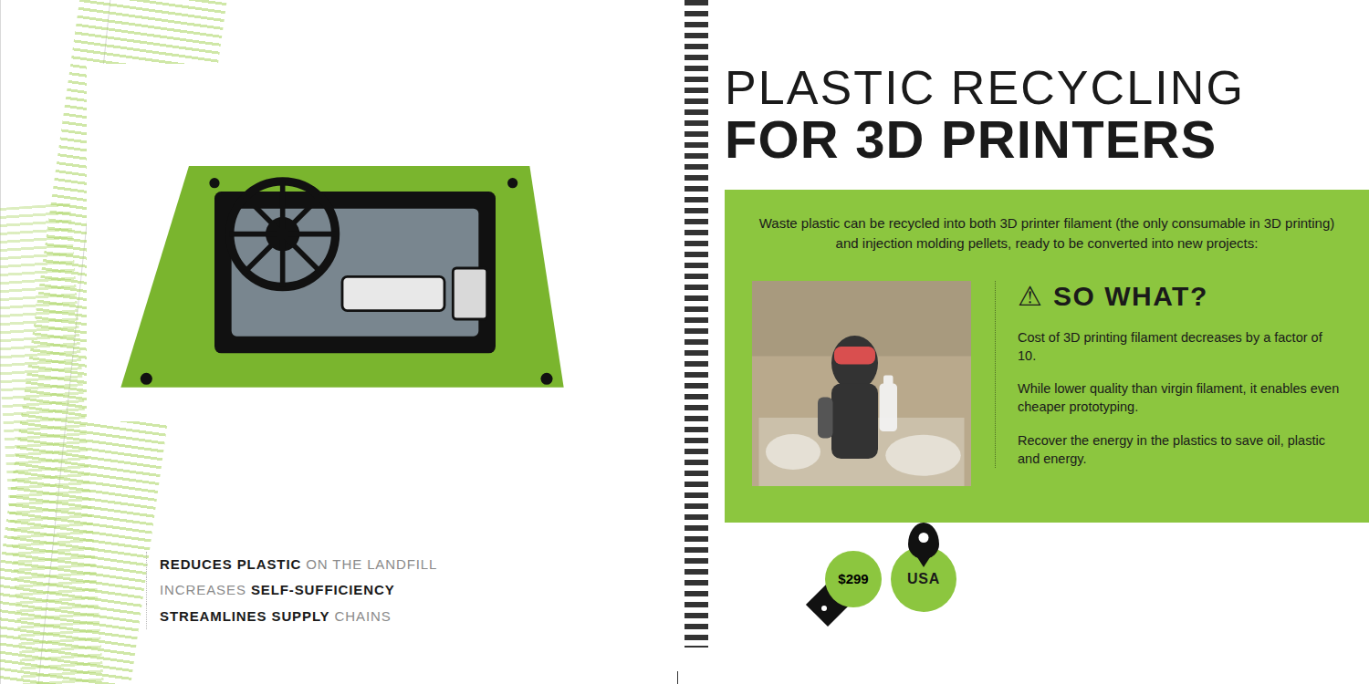REDUCES PLASTIC ON THE LANDFILL INCREASES SELF-SUFFICIENCY STREAMLINES SUPPLY CHAINS
Plastic Recycling
for 3D Printers
Waste plastic can be recycled into both 3D printer filament (the only consumable in 3D printing) and injection molding pellets, ready to be converted into new projects:
⚠
So What?
Cost of 3D printing filament decreases by a factor of 10.
While lower quality than virgin filament, it enables even cheaper prototyping.
Recover the energy in the plastics to save oil, plastic and energy.
$299
USA